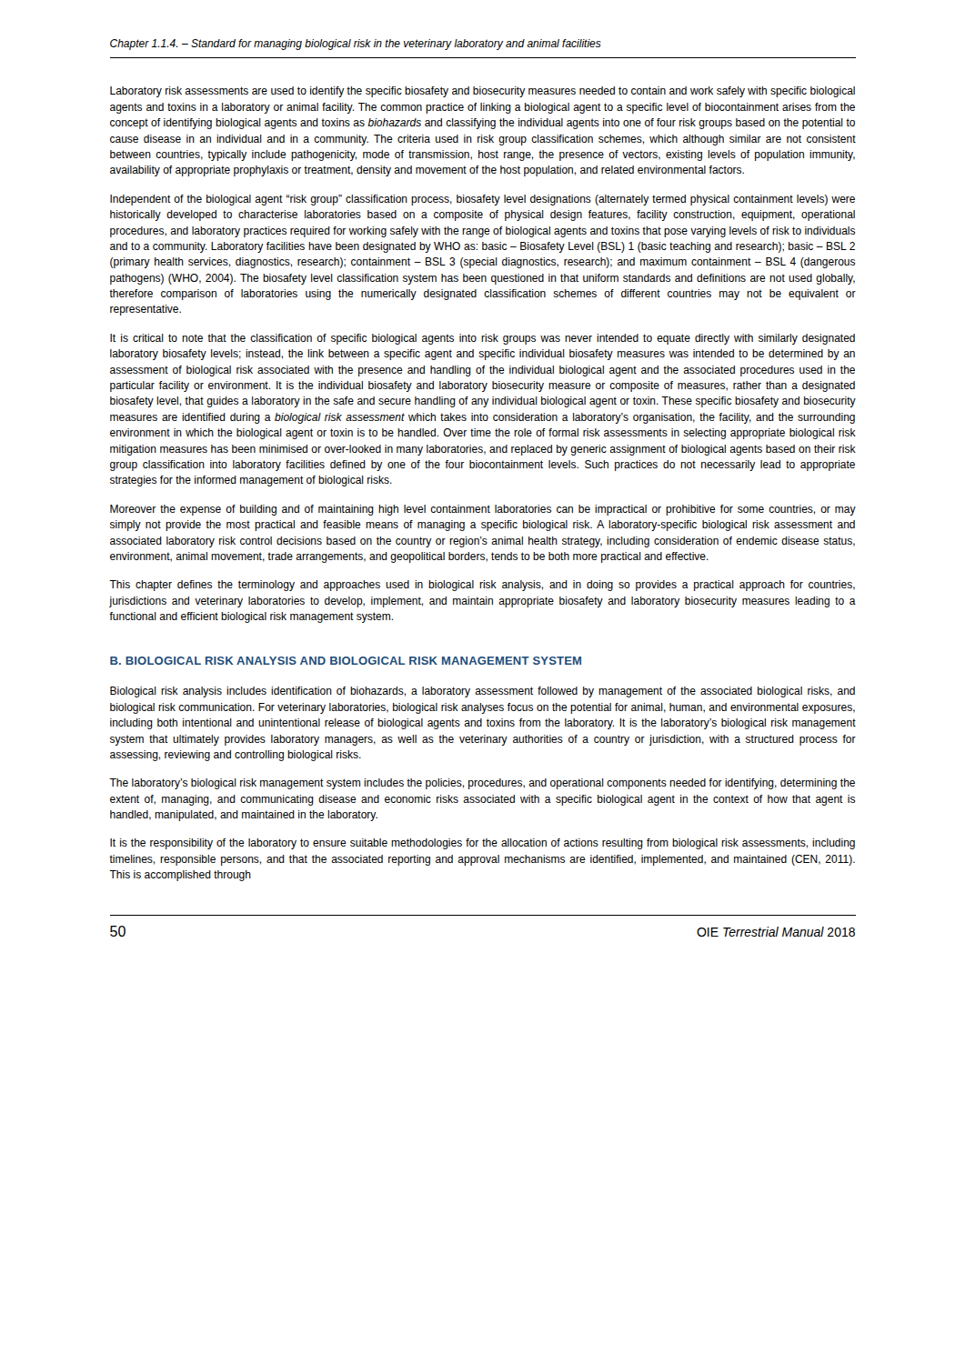Chapter 1.1.4. – Standard for managing biological risk in the veterinary laboratory and animal facilities
Laboratory risk assessments are used to identify the specific biosafety and biosecurity measures needed to contain and work safely with specific biological agents and toxins in a laboratory or animal facility. The common practice of linking a biological agent to a specific level of biocontainment arises from the concept of identifying biological agents and toxins as biohazards and classifying the individual agents into one of four risk groups based on the potential to cause disease in an individual and in a community. The criteria used in risk group classification schemes, which although similar are not consistent between countries, typically include pathogenicity, mode of transmission, host range, the presence of vectors, existing levels of population immunity, availability of appropriate prophylaxis or treatment, density and movement of the host population, and related environmental factors.
Independent of the biological agent “risk group” classification process, biosafety level designations (alternately termed physical containment levels) were historically developed to characterise laboratories based on a composite of physical design features, facility construction, equipment, operational procedures, and laboratory practices required for working safely with the range of biological agents and toxins that pose varying levels of risk to individuals and to a community. Laboratory facilities have been designated by WHO as: basic – Biosafety Level (BSL) 1 (basic teaching and research); basic – BSL 2 (primary health services, diagnostics, research); containment – BSL 3 (special diagnostics, research); and maximum containment – BSL 4 (dangerous pathogens) (WHO, 2004). The biosafety level classification system has been questioned in that uniform standards and definitions are not used globally, therefore comparison of laboratories using the numerically designated classification schemes of different countries may not be equivalent or representative.
It is critical to note that the classification of specific biological agents into risk groups was never intended to equate directly with similarly designated laboratory biosafety levels; instead, the link between a specific agent and specific individual biosafety measures was intended to be determined by an assessment of biological risk associated with the presence and handling of the individual biological agent and the associated procedures used in the particular facility or environment. It is the individual biosafety and laboratory biosecurity measure or composite of measures, rather than a designated biosafety level, that guides a laboratory in the safe and secure handling of any individual biological agent or toxin. These specific biosafety and biosecurity measures are identified during a biological risk assessment which takes into consideration a laboratory’s organisation, the facility, and the surrounding environment in which the biological agent or toxin is to be handled. Over time the role of formal risk assessments in selecting appropriate biological risk mitigation measures has been minimised or over-looked in many laboratories, and replaced by generic assignment of biological agents based on their risk group classification into laboratory facilities defined by one of the four biocontainment levels. Such practices do not necessarily lead to appropriate strategies for the informed management of biological risks.
Moreover the expense of building and of maintaining high level containment laboratories can be impractical or prohibitive for some countries, or may simply not provide the most practical and feasible means of managing a specific biological risk. A laboratory-specific biological risk assessment and associated laboratory risk control decisions based on the country or region’s animal health strategy, including consideration of endemic disease status, environment, animal movement, trade arrangements, and geopolitical borders, tends to be both more practical and effective.
This chapter defines the terminology and approaches used in biological risk analysis, and in doing so provides a practical approach for countries, jurisdictions and veterinary laboratories to develop, implement, and maintain appropriate biosafety and laboratory biosecurity measures leading to a functional and efficient biological risk management system.
B. Biological risk analysis and biological risk management system
Biological risk analysis includes identification of biohazards, a laboratory assessment followed by management of the associated biological risks, and biological risk communication. For veterinary laboratories, biological risk analyses focus on the potential for animal, human, and environmental exposures, including both intentional and unintentional release of biological agents and toxins from the laboratory. It is the laboratory’s biological risk management system that ultimately provides laboratory managers, as well as the veterinary authorities of a country or jurisdiction, with a structured process for assessing, reviewing and controlling biological risks.
The laboratory’s biological risk management system includes the policies, procedures, and operational components needed for identifying, determining the extent of, managing, and communicating disease and economic risks associated with a specific biological agent in the context of how that agent is handled, manipulated, and maintained in the laboratory.
It is the responsibility of the laboratory to ensure suitable methodologies for the allocation of actions resulting from biological risk assessments, including timelines, responsible persons, and that the associated reporting and approval mechanisms are identified, implemented, and maintained (CEN, 2011). This is accomplished through
50 OIE Terrestrial Manual 2018